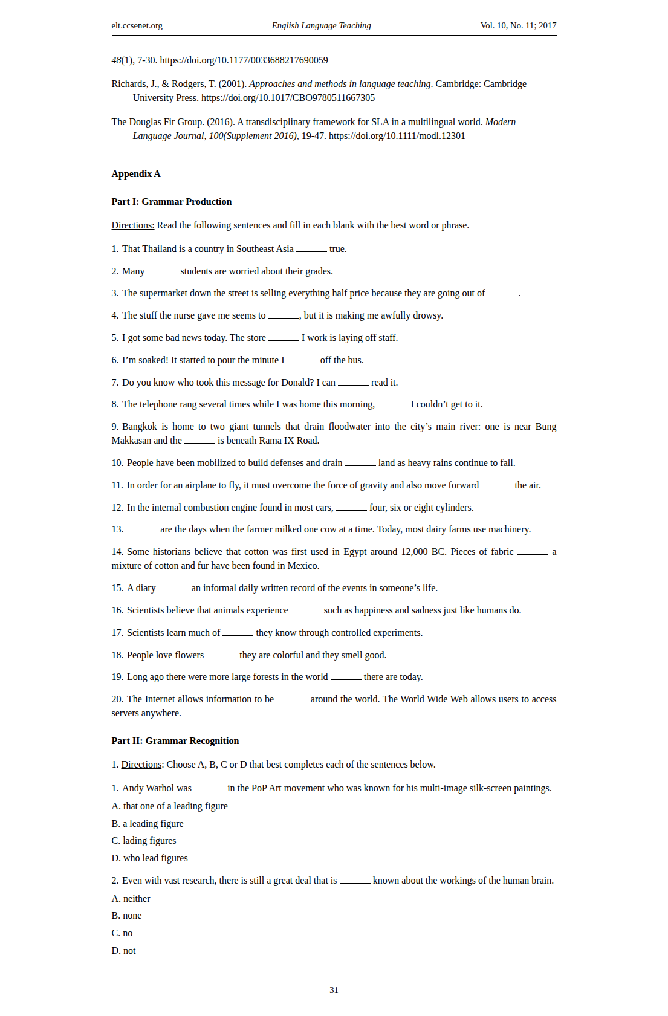elt.ccsenet.org English Language Teaching Vol. 10, No. 11; 2017
48(1), 7-30. https://doi.org/10.1177/0033688217690059
Richards, J., & Rodgers, T. (2001). Approaches and methods in language teaching. Cambridge: Cambridge University Press. https://doi.org/10.1017/CBO9780511667305
The Douglas Fir Group. (2016). A transdisciplinary framework for SLA in a multilingual world. Modern Language Journal, 100(Supplement 2016), 19-47. https://doi.org/10.1111/modl.12301
Appendix A
Part I: Grammar Production
Directions: Read the following sentences and fill in each blank with the best word or phrase.
1. That Thailand is a country in Southeast Asia true.
2. Many students are worried about their grades.
3. The supermarket down the street is selling everything half price because they are going out of .
4. The stuff the nurse gave me seems to , but it is making me awfully drowsy.
5. I got some bad news today. The store I work is laying off staff.
6. I’m soaked! It started to pour the minute I off the bus.
7. Do you know who took this message for Donald? I can read it.
8. The telephone rang several times while I was home this morning, I couldn’t get to it.
9. Bangkok is home to two giant tunnels that drain floodwater into the city’s main river: one is near Bung Makkasan and the is beneath Rama IX Road.
10. People have been mobilized to build defenses and drain land as heavy rains continue to fall.
11. In order for an airplane to fly, it must overcome the force of gravity and also move forward the air.
12. In the internal combustion engine found in most cars, four, six or eight cylinders.
13. are the days when the farmer milked one cow at a time. Today, most dairy farms use machinery.
14. Some historians believe that cotton was first used in Egypt around 12,000 BC. Pieces of fabric a mixture of cotton and fur have been found in Mexico.
15. A diary an informal daily written record of the events in someone’s life.
16. Scientists believe that animals experience such as happiness and sadness just like humans do.
17. Scientists learn much of they know through controlled experiments.
18. People love flowers they are colorful and they smell good.
19. Long ago there were more large forests in the world there are today.
20. The Internet allows information to be around the world. The World Wide Web allows users to access servers anywhere.
Part II: Grammar Recognition
1. Directions: Choose A, B, C or D that best completes each of the sentences below.
1. Andy Warhol was in the PoP Art movement who was known for his multi-image silk-screen paintings.
A. that one of a leading figure
B. a leading figure
C. lading figures
D. who lead figures
2. Even with vast research, there is still a great deal that is known about the workings of the human brain.
A. neither
B. none
C. no
D. not
31